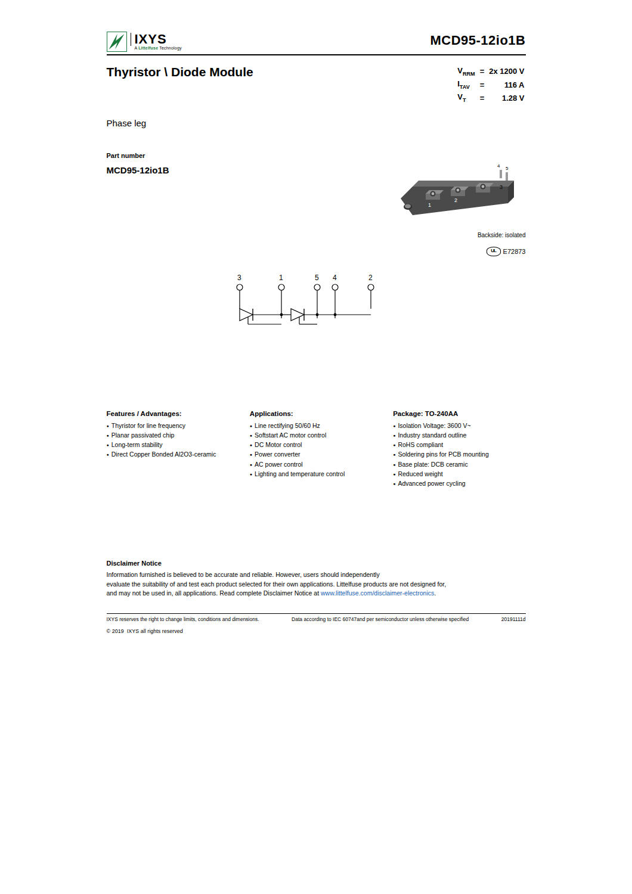IXYS
A Littelfuse Technology
MCD95-12io1B
Thyristor \ Diode Module
| V RRM | = | 2x 1200 V |
| I TAV | = | 116 A |
| V T | = | 1.28 V |
Phase leg
Part number
MCD95-12io1B
1 2 3 4 5
Backside: isolated
UL E72873
3 1 5 4 2
Features / Advantages:
Thyristor for line frequency
Planar passivated chip
Long-term stability
Direct Copper Bonded Al2O3-ceramic
Applications:
Line rectifying 50/60 Hz
Softstart AC motor control
DC Motor control
Power converter
AC power control
Lighting and temperature control
Package: TO-240AA
Isolation Voltage: 3600 V~
Industry standard outline
RoHS compliant
Soldering pins for PCB mounting
Base plate: DCB ceramic
Reduced weight
Advanced power cycling
Disclaimer Notice
Information furnished is believed to be accurate and reliable. However, users should independently
evaluate the suitability of and test each product selected for their own applications. Littelfuse products are not designed for,
and may not be used in, all applications. Read complete Disclaimer Notice at www.littelfuse.com/disclaimer-electronics.
IXYS reserves the right to change limits, conditions and dimensions.
Data according to IEC 60747and per semiconductor unless otherwise specified
20191111d
© 2019 IXYS all rights reserved